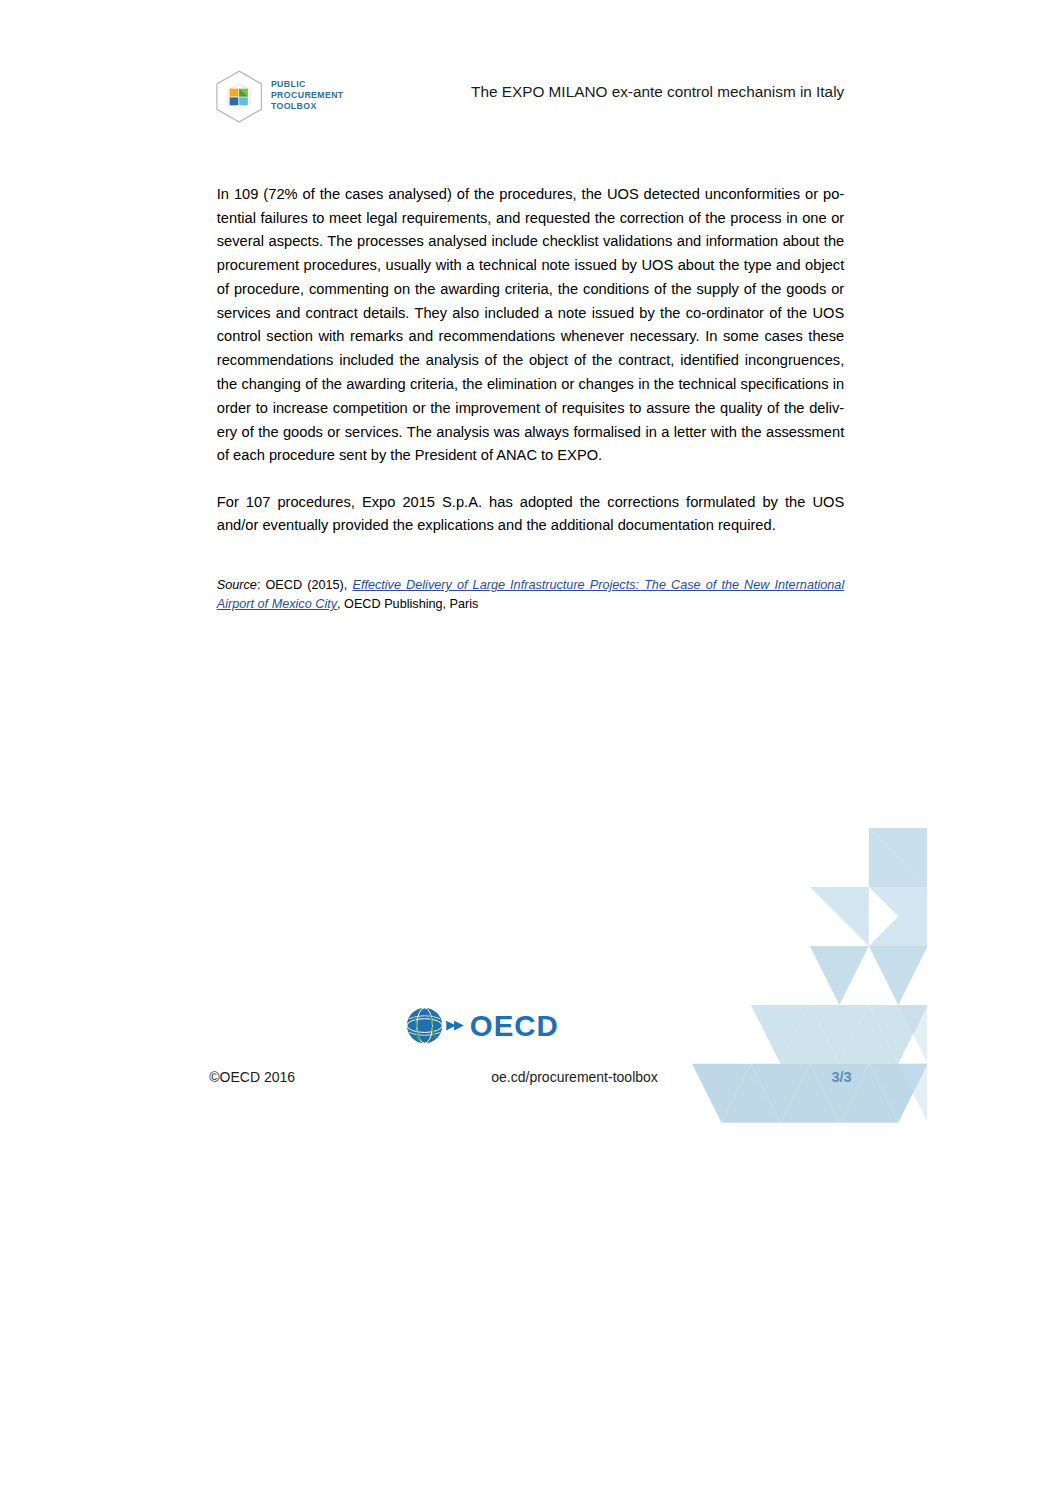PUBLIC PROCUREMENT TOOLBOX
The EXPO MILANO ex-ante control mechanism in Italy
In 109 (72% of the cases analysed) of the procedures, the UOS detected unconformities or potential failures to meet legal requirements, and requested the correction of the process in one or several aspects. The processes analysed include checklist validations and information about the procurement procedures, usually with a technical note issued by UOS about the type and object of procedure, commenting on the awarding criteria, the conditions of the supply of the goods or services and contract details. They also included a note issued by the co-ordinator of the UOS control section with remarks and recommendations whenever necessary. In some cases these recommendations included the analysis of the object of the contract, identified incongruences, the changing of the awarding criteria, the elimination or changes in the technical specifications in order to increase competition or the improvement of requisites to assure the quality of the delivery of the goods or services. The analysis was always formalised in a letter with the assessment of each procedure sent by the President of ANAC to EXPO.
For 107 procedures, Expo 2015 S.p.A. has adopted the corrections formulated by the UOS and/or eventually provided the explications and the additional documentation required.
Source: OECD (2015), Effective Delivery of Large Infrastructure Projects: The Case of the New International Airport of Mexico City, OECD Publishing, Paris
OECD
©OECD 2016
oe.cd/procurement-toolbox
3/3